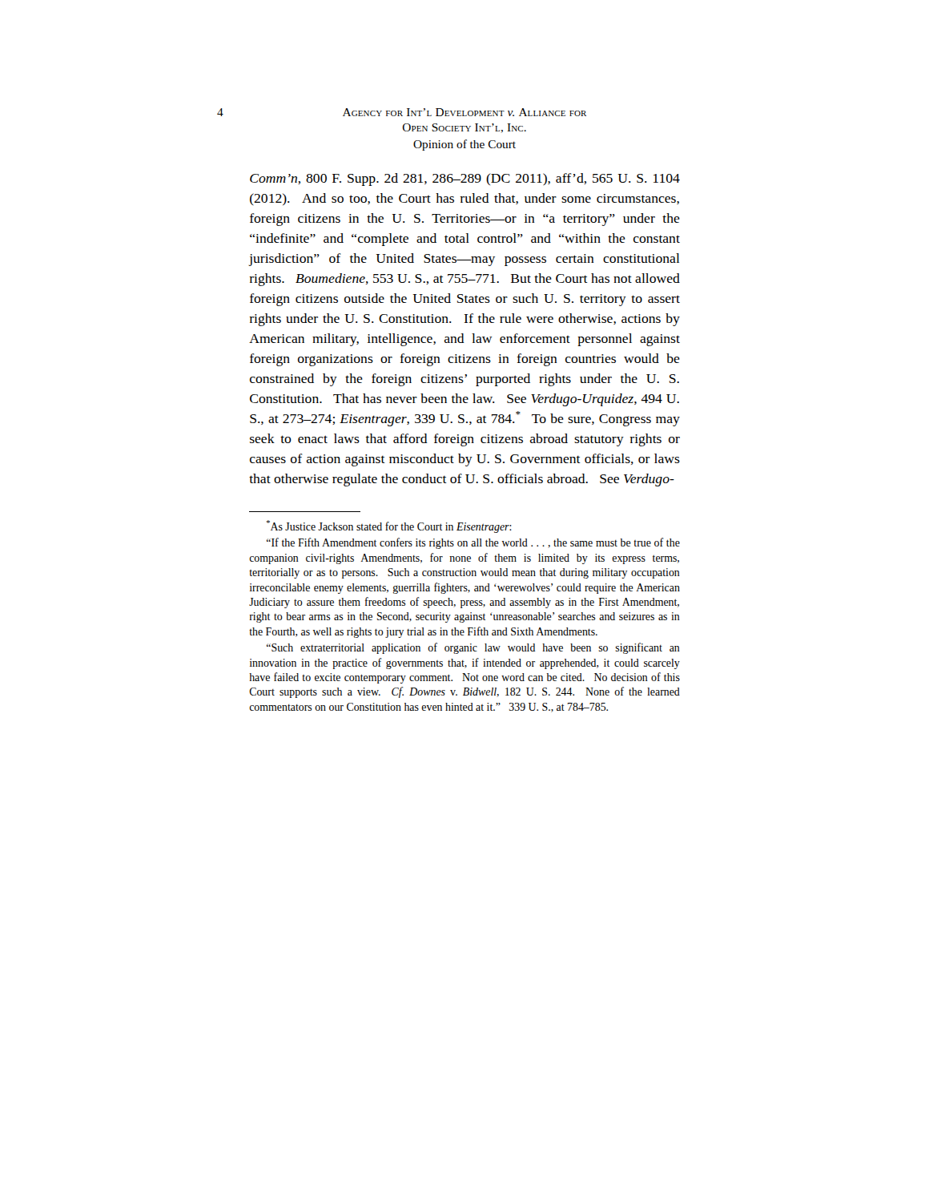4 Agency for Int’l Development v. Alliance for Open Society Int’l, Inc. Opinion of the Court
Comm’n, 800 F. Supp. 2d 281, 286–289 (DC 2011), aff’d, 565 U. S. 1104 (2012).  And so too, the Court has ruled that, under some circumstances, foreign citizens in the U. S. Territories—or in “a territory” under the “indefinite” and “complete and total control” and “within the constant jurisdiction” of the United States—may possess certain constitutional rights.  Boumediene, 553 U. S., at 755–771.  But the Court has not allowed foreign citizens outside the United States or such U. S. territory to assert rights under the U. S. Constitution.  If the rule were otherwise, actions by American military, intelligence, and law enforcement personnel against foreign organizations or foreign citizens in foreign countries would be constrained by the foreign citizens’ purported rights under the U. S. Constitution.  That has never been the law.  See Verdugo-Urquidez, 494 U. S., at 273–274; Eisentrager, 339 U. S., at 784.*  To be sure, Congress may seek to enact laws that afford foreign citizens abroad statutory rights or causes of action against misconduct by U. S. Government officials, or laws that otherwise regulate the conduct of U. S. officials abroad.  See Verdugo-
*As Justice Jackson stated for the Court in Eisentrager:
“If the Fifth Amendment confers its rights on all the world . . . , the same must be true of the companion civil-rights Amendments, for none of them is limited by its express terms, territorially or as to persons.  Such a construction would mean that during military occupation irreconcilable enemy elements, guerrilla fighters, and ‘werewolves’ could require the American Judiciary to assure them freedoms of speech, press, and assembly as in the First Amendment, right to bear arms as in the Second, security against ‘unreasonable’ searches and seizures as in the Fourth, as well as rights to jury trial as in the Fifth and Sixth Amendments.
“Such extraterritorial application of organic law would have been so significant an innovation in the practice of governments that, if intended or apprehended, it could scarcely have failed to excite contemporary comment.  Not one word can be cited.  No decision of this Court supports such a view.  Cf. Downes v. Bidwell, 182 U. S. 244.  None of the learned commentators on our Constitution has even hinted at it.”  339 U. S., at 784–785.